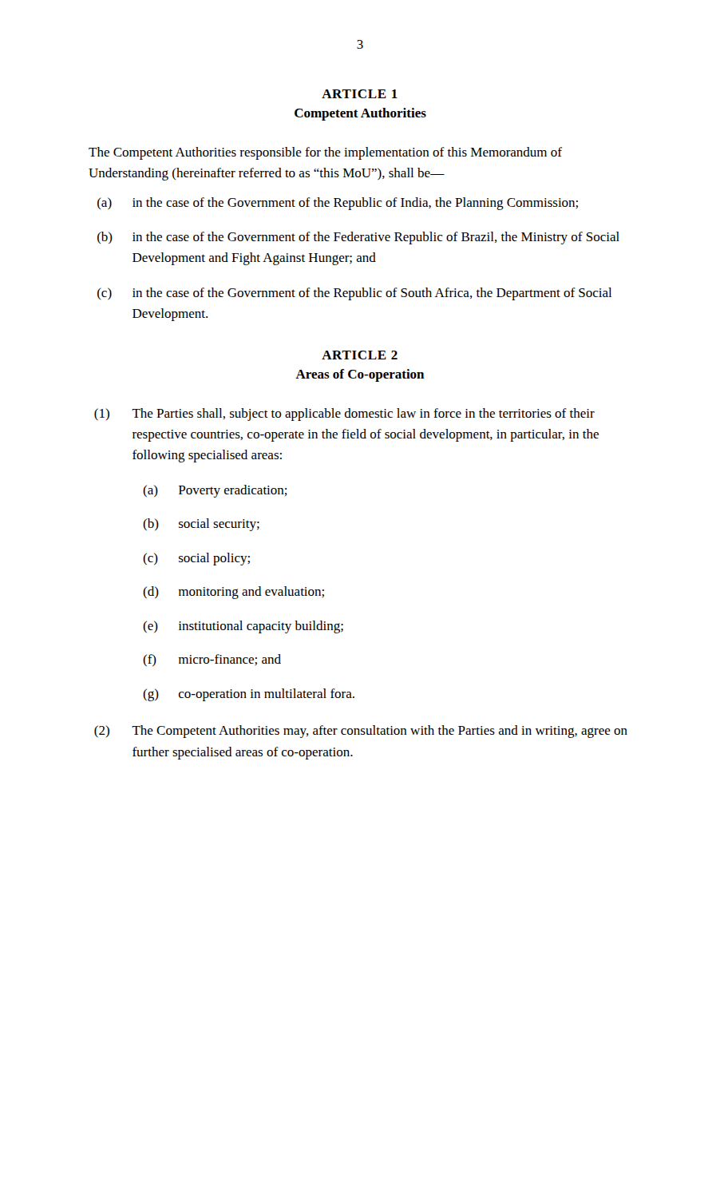3
ARTICLE 1 Competent Authorities
The Competent Authorities responsible for the implementation of this Memorandum of Understanding (hereinafter referred to as “this MoU”), shall be—
(a) in the case of the Government of the Republic of India, the Planning Commission;
(b) in the case of the Government of the Federative Republic of Brazil, the Ministry of Social Development and Fight Against Hunger; and
(c) in the case of the Government of the Republic of South Africa, the Department of Social Development.
ARTICLE 2 Areas of Co-operation
(1) The Parties shall, subject to applicable domestic law in force in the territories of their respective countries, co-operate in the field of social development, in particular, in the following specialised areas:
(a) Poverty eradication;
(b) social security;
(c) social policy;
(d) monitoring and evaluation;
(e) institutional capacity building;
(f) micro-finance; and
(g) co-operation in multilateral fora.
(2) The Competent Authorities may, after consultation with the Parties and in writing, agree on further specialised areas of co-operation.